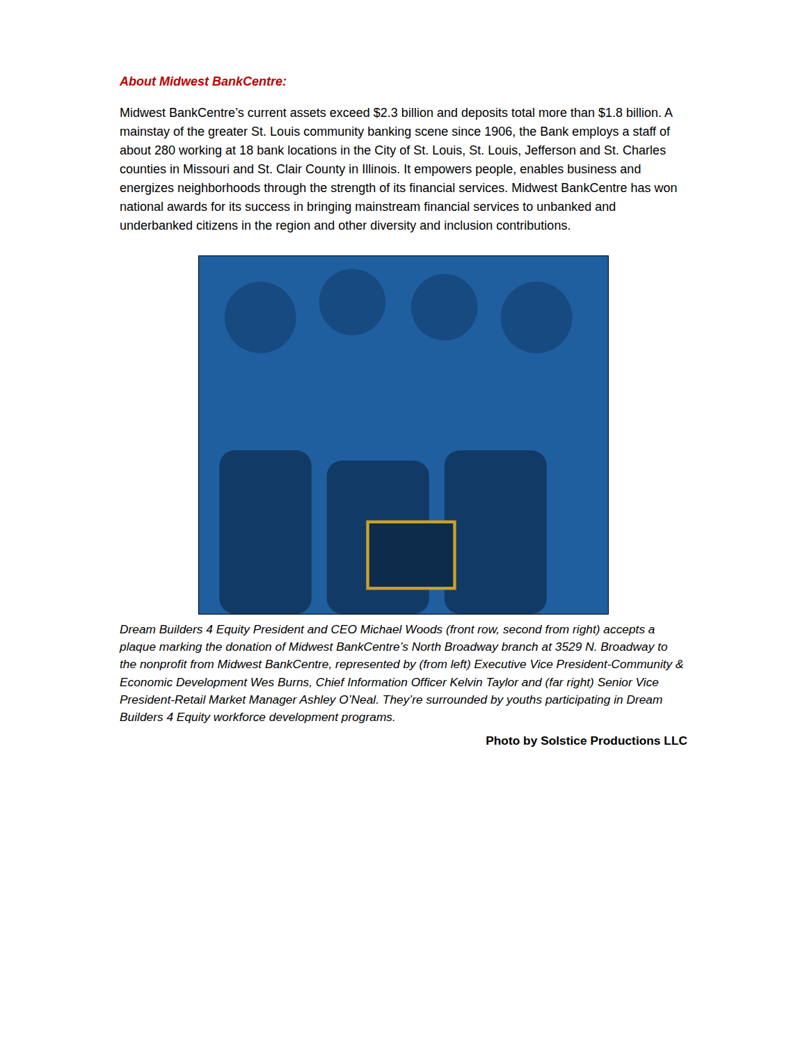About Midwest BankCentre:
Midwest BankCentre’s current assets exceed $2.3 billion and deposits total more than $1.8 billion. A mainstay of the greater St. Louis community banking scene since 1906, the Bank employs a staff of about 280 working at 18 bank locations in the City of St. Louis, St. Louis, Jefferson and St. Charles counties in Missouri and St. Clair County in Illinois. It empowers people, enables business and energizes neighborhoods through the strength of its financial services. Midwest BankCentre has won national awards for its success in bringing mainstream financial services to unbanked and underbanked citizens in the region and other diversity and inclusion contributions.
Dream Builders 4 Equity President and CEO Michael Woods (front row, second from right) accepts a plaque marking the donation of Midwest BankCentre’s North Broadway branch at 3529 N. Broadway to the nonprofit from Midwest BankCentre, represented by (from left) Executive Vice President-Community & Economic Development Wes Burns, Chief Information Officer Kelvin Taylor and (far right) Senior Vice President-Retail Market Manager Ashley O’Neal. They’re surrounded by youths participating in Dream Builders 4 Equity workforce development programs.
Photo by Solstice Productions LLC